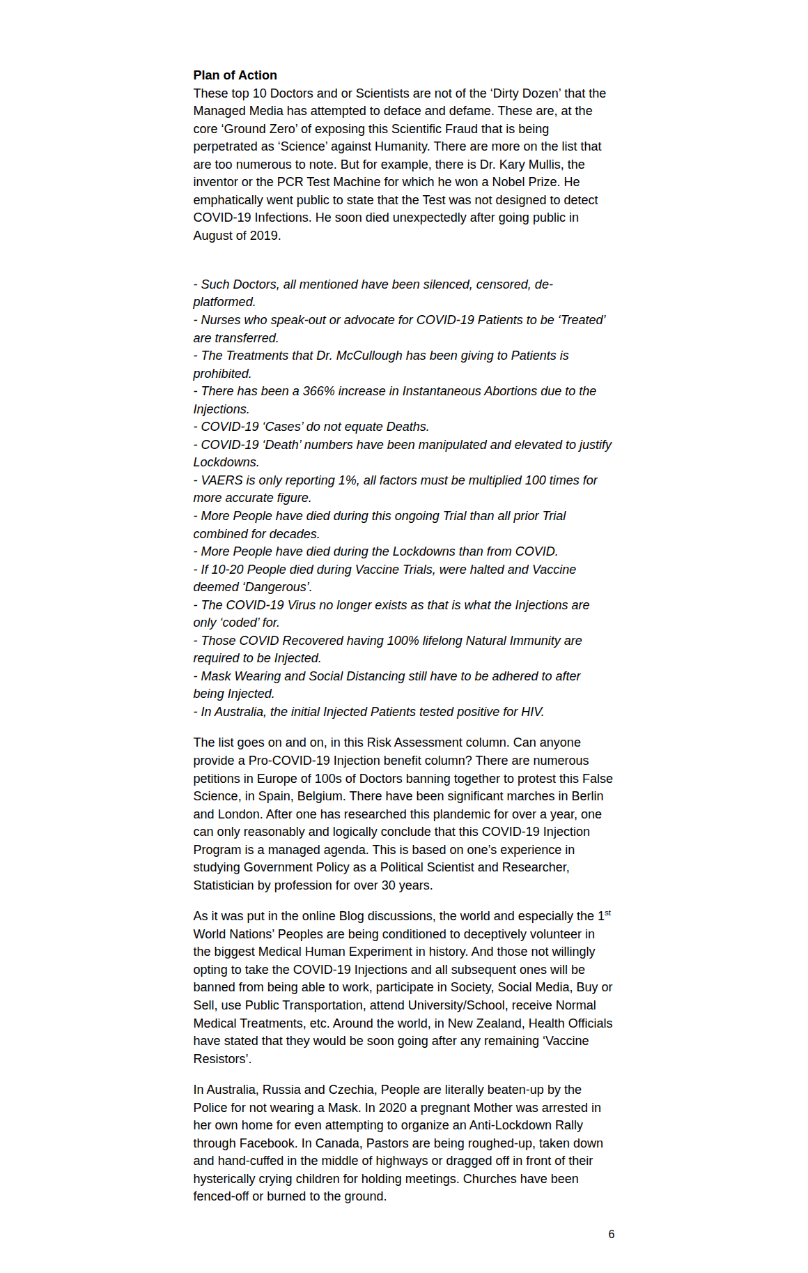Plan of Action
These top 10 Doctors and or Scientists are not of the ‘Dirty Dozen’ that the Managed Media has attempted to deface and defame. These are, at the core ‘Ground Zero’ of exposing this Scientific Fraud that is being perpetrated as ‘Science’ against Humanity. There are more on the list that are too numerous to note. But for example, there is Dr. Kary Mullis, the inventor or the PCR Test Machine for which he won a Nobel Prize. He emphatically went public to state that the Test was not designed to detect COVID-19 Infections. He soon died unexpectedly after going public in August of 2019.
- Such Doctors, all mentioned have been silenced, censored, de-platformed.
- Nurses who speak-out or advocate for COVID-19 Patients to be ‘Treated’ are transferred.
- The Treatments that Dr. McCullough has been giving to Patients is prohibited.
- There has been a 366% increase in Instantaneous Abortions due to the Injections.
- COVID-19 ‘Cases’ do not equate Deaths.
- COVID-19 ‘Death’ numbers have been manipulated and elevated to justify Lockdowns.
- VAERS is only reporting 1%, all factors must be multiplied 100 times for more accurate figure.
- More People have died during this ongoing Trial than all prior Trial combined for decades.
- More People have died during the Lockdowns than from COVID.
- If 10-20 People died during Vaccine Trials, were halted and Vaccine deemed ‘Dangerous’.
- The COVID-19 Virus no longer exists as that is what the Injections are only ‘coded’ for.
- Those COVID Recovered having 100% lifelong Natural Immunity are required to be Injected.
- Mask Wearing and Social Distancing still have to be adhered to after being Injected.
- In Australia, the initial Injected Patients tested positive for HIV.
The list goes on and on, in this Risk Assessment column. Can anyone provide a Pro-COVID-19 Injection benefit column? There are numerous petitions in Europe of 100s of Doctors banning together to protest this False Science, in Spain, Belgium. There have been significant marches in Berlin and London. After one has researched this plandemic for over a year, one can only reasonably and logically conclude that this COVID-19 Injection Program is a managed agenda. This is based on one’s experience in studying Government Policy as a Political Scientist and Researcher, Statistician by profession for over 30 years.
As it was put in the online Blog discussions, the world and especially the 1st World Nations’ Peoples are being conditioned to deceptively volunteer in the biggest Medical Human Experiment in history. And those not willingly opting to take the COVID-19 Injections and all subsequent ones will be banned from being able to work, participate in Society, Social Media, Buy or Sell, use Public Transportation, attend University/School, receive Normal Medical Treatments, etc. Around the world, in New Zealand, Health Officials have stated that they would be soon going after any remaining ‘Vaccine Resistors’.
In Australia, Russia and Czechia, People are literally beaten-up by the Police for not wearing a Mask. In 2020 a pregnant Mother was arrested in her own home for even attempting to organize an Anti-Lockdown Rally through Facebook. In Canada, Pastors are being roughed-up, taken down and hand-cuffed in the middle of highways or dragged off in front of their hysterically crying children for holding meetings. Churches have been fenced-off or burned to the ground.
6